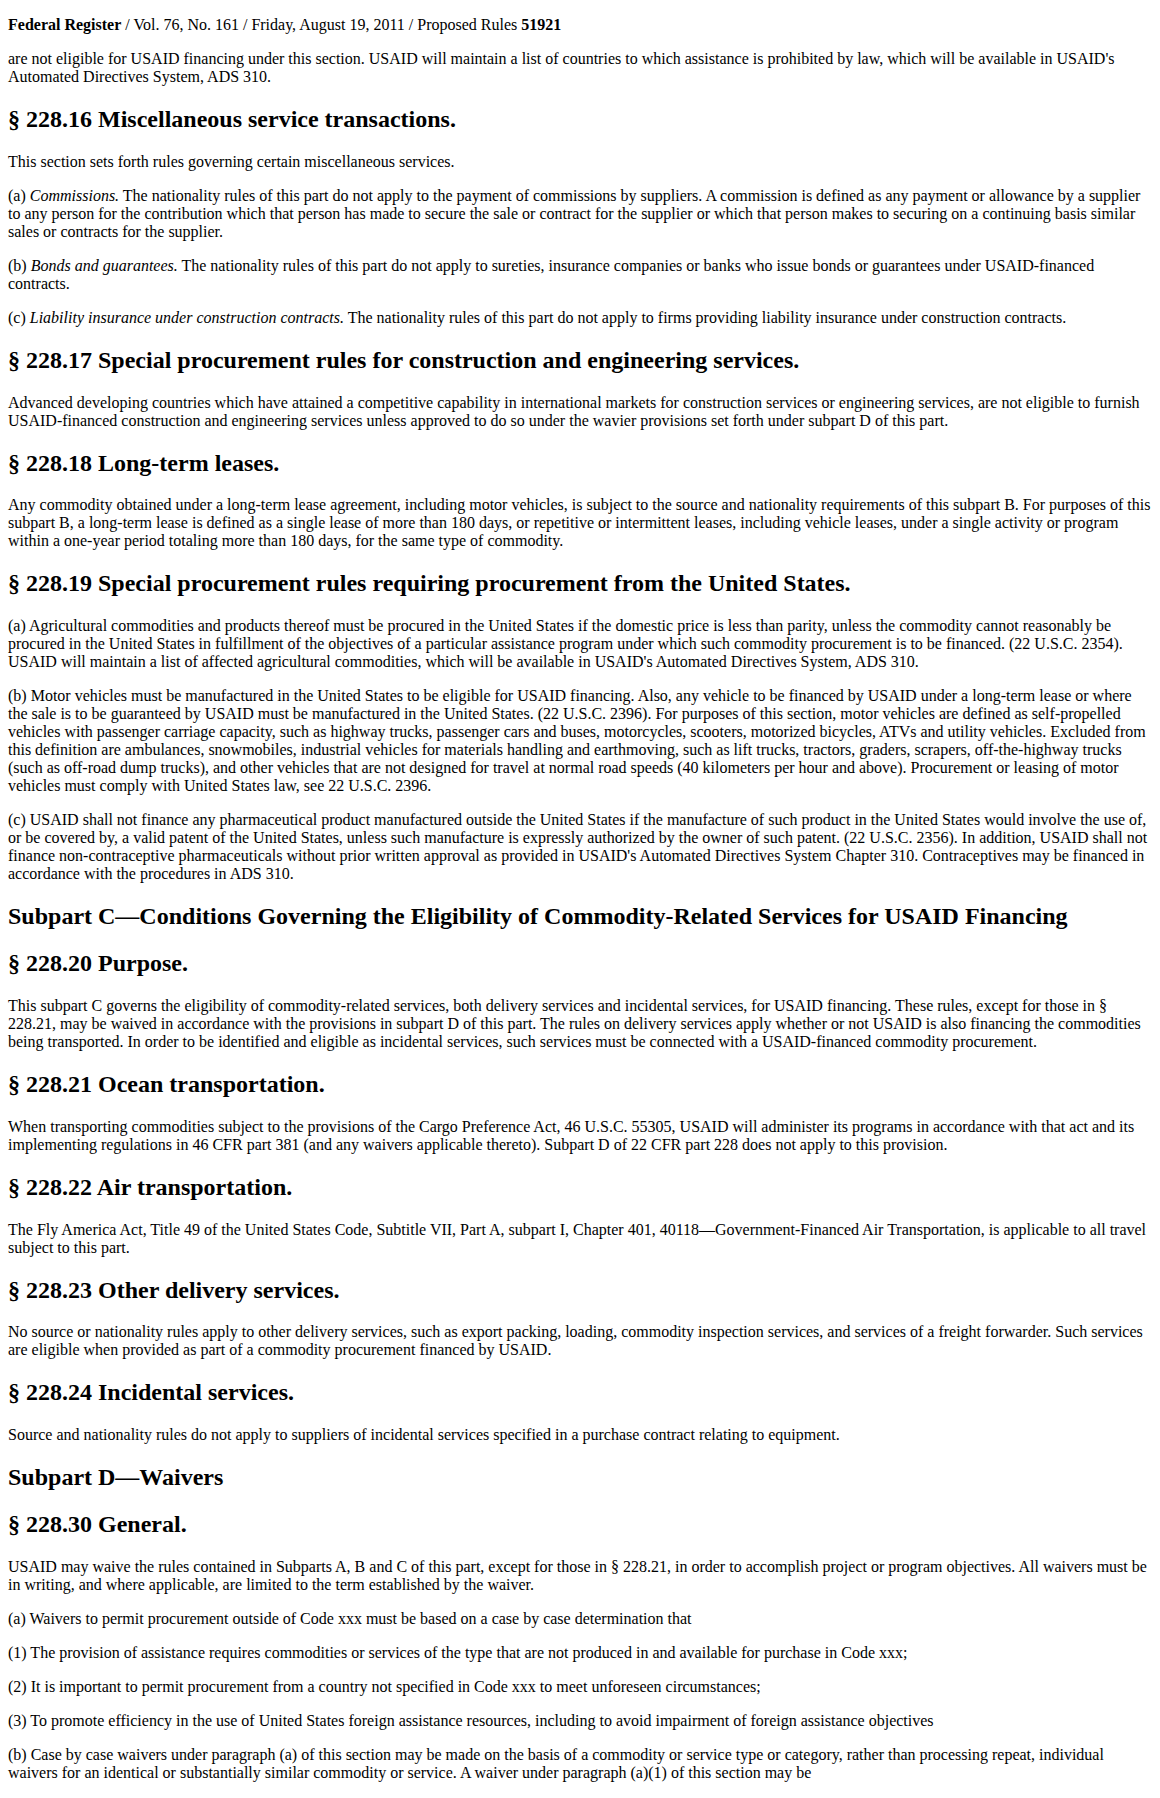Federal Register / Vol. 76, No. 161 / Friday, August 19, 2011 / Proposed Rules 51921
are not eligible for USAID financing under this section. USAID will maintain a list of countries to which assistance is prohibited by law, which will be available in USAID's Automated Directives System, ADS 310.
§ 228.16 Miscellaneous service transactions.
This section sets forth rules governing certain miscellaneous services.
(a) Commissions. The nationality rules of this part do not apply to the payment of commissions by suppliers. A commission is defined as any payment or allowance by a supplier to any person for the contribution which that person has made to secure the sale or contract for the supplier or which that person makes to securing on a continuing basis similar sales or contracts for the supplier.
(b) Bonds and guarantees. The nationality rules of this part do not apply to sureties, insurance companies or banks who issue bonds or guarantees under USAID-financed contracts.
(c) Liability insurance under construction contracts. The nationality rules of this part do not apply to firms providing liability insurance under construction contracts.
§ 228.17 Special procurement rules for construction and engineering services.
Advanced developing countries which have attained a competitive capability in international markets for construction services or engineering services, are not eligible to furnish USAID-financed construction and engineering services unless approved to do so under the wavier provisions set forth under subpart D of this part.
§ 228.18 Long-term leases.
Any commodity obtained under a long-term lease agreement, including motor vehicles, is subject to the source and nationality requirements of this subpart B. For purposes of this subpart B, a long-term lease is defined as a single lease of more than 180 days, or repetitive or intermittent leases, including vehicle leases, under a single activity or program within a one-year period totaling more than 180 days, for the same type of commodity.
§ 228.19 Special procurement rules requiring procurement from the United States.
(a) Agricultural commodities and products thereof must be procured in the United States if the domestic price is less than parity, unless the commodity cannot reasonably be procured in the United States in fulfillment of the objectives of a particular assistance program under which such commodity procurement is to be financed. (22 U.S.C. 2354). USAID will maintain a list of affected agricultural commodities, which will be available in USAID's Automated Directives System, ADS 310.
(b) Motor vehicles must be manufactured in the United States to be eligible for USAID financing. Also, any vehicle to be financed by USAID under a long-term lease or where the sale is to be guaranteed by USAID must be manufactured in the United States. (22 U.S.C. 2396). For purposes of this section, motor vehicles are defined as self-propelled vehicles with passenger carriage capacity, such as highway trucks, passenger cars and buses, motorcycles, scooters, motorized bicycles, ATVs and utility vehicles. Excluded from this definition are ambulances, snowmobiles, industrial vehicles for materials handling and earthmoving, such as lift trucks, tractors, graders, scrapers, off-the-highway trucks (such as off-road dump trucks), and other vehicles that are not designed for travel at normal road speeds (40 kilometers per hour and above). Procurement or leasing of motor vehicles must comply with United States law, see 22 U.S.C. 2396.
(c) USAID shall not finance any pharmaceutical product manufactured outside the United States if the manufacture of such product in the United States would involve the use of, or be covered by, a valid patent of the United States, unless such manufacture is expressly authorized by the owner of such patent. (22 U.S.C. 2356). In addition, USAID shall not finance non-contraceptive pharmaceuticals without prior written approval as provided in USAID's Automated Directives System Chapter 310. Contraceptives may be financed in accordance with the procedures in ADS 310.
Subpart C—Conditions Governing the Eligibility of Commodity-Related Services for USAID Financing
§ 228.20 Purpose.
This subpart C governs the eligibility of commodity-related services, both delivery services and incidental services, for USAID financing. These rules, except for those in § 228.21, may be waived in accordance with the provisions in subpart D of this part. The rules on delivery services apply whether or not USAID is also financing the commodities being transported. In order to be identified and eligible as incidental services, such services must be connected with a USAID-financed commodity procurement.
§ 228.21 Ocean transportation.
When transporting commodities subject to the provisions of the Cargo Preference Act, 46 U.S.C. 55305, USAID will administer its programs in accordance with that act and its implementing regulations in 46 CFR part 381 (and any waivers applicable thereto). Subpart D of 22 CFR part 228 does not apply to this provision.
§ 228.22 Air transportation.
The Fly America Act, Title 49 of the United States Code, Subtitle VII, Part A, subpart I, Chapter 401, 40118—Government-Financed Air Transportation, is applicable to all travel subject to this part.
§ 228.23 Other delivery services.
No source or nationality rules apply to other delivery services, such as export packing, loading, commodity inspection services, and services of a freight forwarder. Such services are eligible when provided as part of a commodity procurement financed by USAID.
§ 228.24 Incidental services.
Source and nationality rules do not apply to suppliers of incidental services specified in a purchase contract relating to equipment.
Subpart D—Waivers
§ 228.30 General.
USAID may waive the rules contained in Subparts A, B and C of this part, except for those in § 228.21, in order to accomplish project or program objectives. All waivers must be in writing, and where applicable, are limited to the term established by the waiver.
(a) Waivers to permit procurement outside of Code xxx must be based on a case by case determination that
(1) The provision of assistance requires commodities or services of the type that are not produced in and available for purchase in Code xxx;
(2) It is important to permit procurement from a country not specified in Code xxx to meet unforeseen circumstances;
(3) To promote efficiency in the use of United States foreign assistance resources, including to avoid impairment of foreign assistance objectives
(b) Case by case waivers under paragraph (a) of this section may be made on the basis of a commodity or service type or category, rather than processing repeat, individual waivers for an identical or substantially similar commodity or service. A waiver under paragraph (a)(1) of this section may be